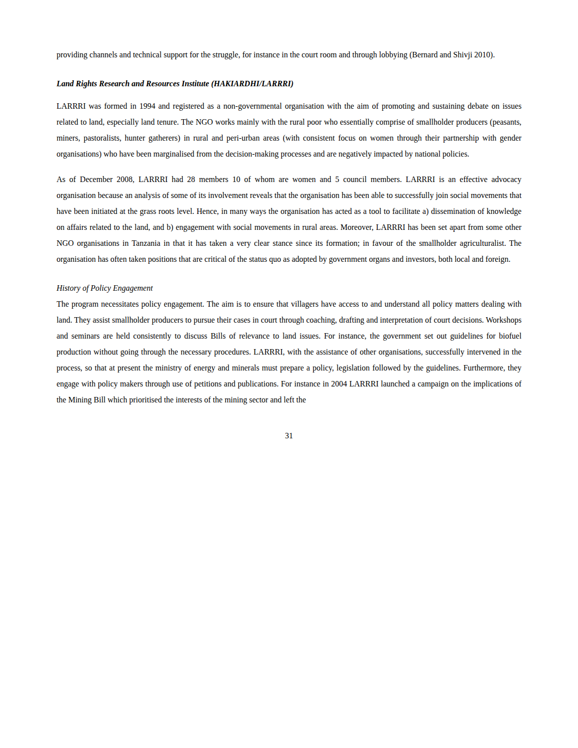providing channels and technical support for the struggle, for instance in the court room and through lobbying (Bernard and Shivji 2010).
Land Rights Research and Resources Institute (HAKIARDHI/LARRRI)
LARRRI was formed in 1994 and registered as a non-governmental organisation with the aim of promoting and sustaining debate on issues related to land, especially land tenure. The NGO works mainly with the rural poor who essentially comprise of smallholder producers (peasants, miners, pastoralists, hunter gatherers) in rural and peri-urban areas (with consistent focus on women through their partnership with gender organisations) who have been marginalised from the decision-making processes and are negatively impacted by national policies.
As of December 2008, LARRRI had 28 members 10 of whom are women and 5 council members. LARRRI is an effective advocacy organisation because an analysis of some of its involvement reveals that the organisation has been able to successfully join social movements that have been initiated at the grass roots level. Hence, in many ways the organisation has acted as a tool to facilitate a) dissemination of knowledge on affairs related to the land, and b) engagement with social movements in rural areas. Moreover, LARRRI has been set apart from some other NGO organisations in Tanzania in that it has taken a very clear stance since its formation; in favour of the smallholder agriculturalist. The organisation has often taken positions that are critical of the status quo as adopted by government organs and investors, both local and foreign.
History of Policy Engagement
The program necessitates policy engagement. The aim is to ensure that villagers have access to and understand all policy matters dealing with land. They assist smallholder producers to pursue their cases in court through coaching, drafting and interpretation of court decisions. Workshops and seminars are held consistently to discuss Bills of relevance to land issues. For instance, the government set out guidelines for biofuel production without going through the necessary procedures. LARRRI, with the assistance of other organisations, successfully intervened in the process, so that at present the ministry of energy and minerals must prepare a policy, legislation followed by the guidelines. Furthermore, they engage with policy makers through use of petitions and publications. For instance in 2004 LARRRI launched a campaign on the implications of the Mining Bill which prioritised the interests of the mining sector and left the
31